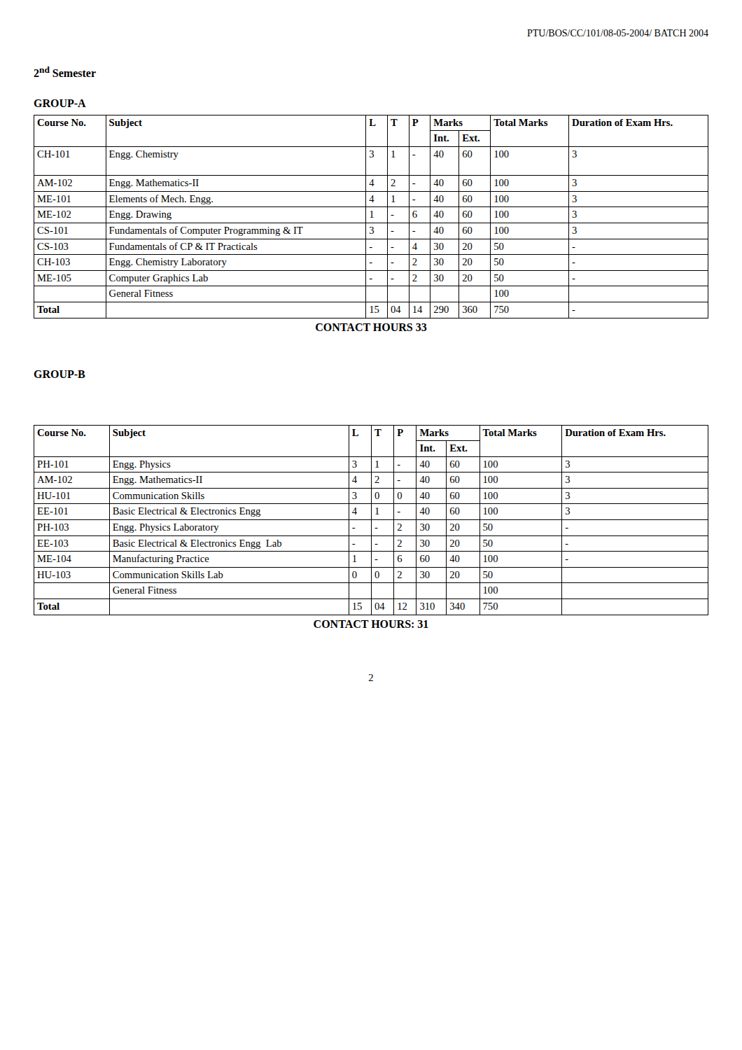PTU/BOS/CC/101/08-05-2004/ BATCH 2004
2nd Semester
GROUP-A
| Course No. | Subject | L | T | P | Marks | Total Marks | Duration of Exam Hrs. |
| --- | --- | --- | --- | --- | --- | --- | --- |
| Int. | Ext. |
| CH-101 | Engg. Chemistry | 3 | 1 | - | 40 | 60 | 100 | 3 |
| AM-102 | Engg. Mathematics-II | 4 | 2 | - | 40 | 60 | 100 | 3 |
| ME-101 | Elements of Mech. Engg. | 4 | 1 | - | 40 | 60 | 100 | 3 |
| ME-102 | Engg. Drawing | 1 | - | 6 | 40 | 60 | 100 | 3 |
| CS-101 | Fundamentals of Computer Programming & IT | 3 | - | - | 40 | 60 | 100 | 3 |
| CS-103 | Fundamentals of CP & IT Practicals | - | - | 4 | 30 | 20 | 50 | - |
| CH-103 | Engg. Chemistry Laboratory | - | - | 2 | 30 | 20 | 50 | - |
| ME-105 | Computer Graphics Lab | - | - | 2 | 30 | 20 | 50 | - |
| | General Fitness | | | | | | 100 | |
| Total | | 15 | 04 | 14 | 290 | 360 | 750 | - |
CONTACT HOURS 33
GROUP-B
| Course No. | Subject | L | T | P | Marks | Total Marks | Duration of Exam Hrs. |
| --- | --- | --- | --- | --- | --- | --- | --- |
| Int. | Ext. |
| PH-101 | Engg. Physics | 3 | 1 | - | 40 | 60 | 100 | 3 |
| AM-102 | Engg. Mathematics-II | 4 | 2 | - | 40 | 60 | 100 | 3 |
| HU-101 | Communication Skills | 3 | 0 | 0 | 40 | 60 | 100 | 3 |
| EE-101 | Basic Electrical & Electronics Engg | 4 | 1 | - | 40 | 60 | 100 | 3 |
| PH-103 | Engg. Physics Laboratory | - | - | 2 | 30 | 20 | 50 | - |
| EE-103 | Basic Electrical & Electronics Engg Lab | - | - | 2 | 30 | 20 | 50 | - |
| ME-104 | Manufacturing Practice | 1 | - | 6 | 60 | 40 | 100 | - |
| HU-103 | Communication Skills Lab | 0 | 0 | 2 | 30 | 20 | 50 | |
| | General Fitness | | | | | | 100 | |
| Total | | 15 | 04 | 12 | 310 | 340 | 750 | |
CONTACT HOURS: 31
2